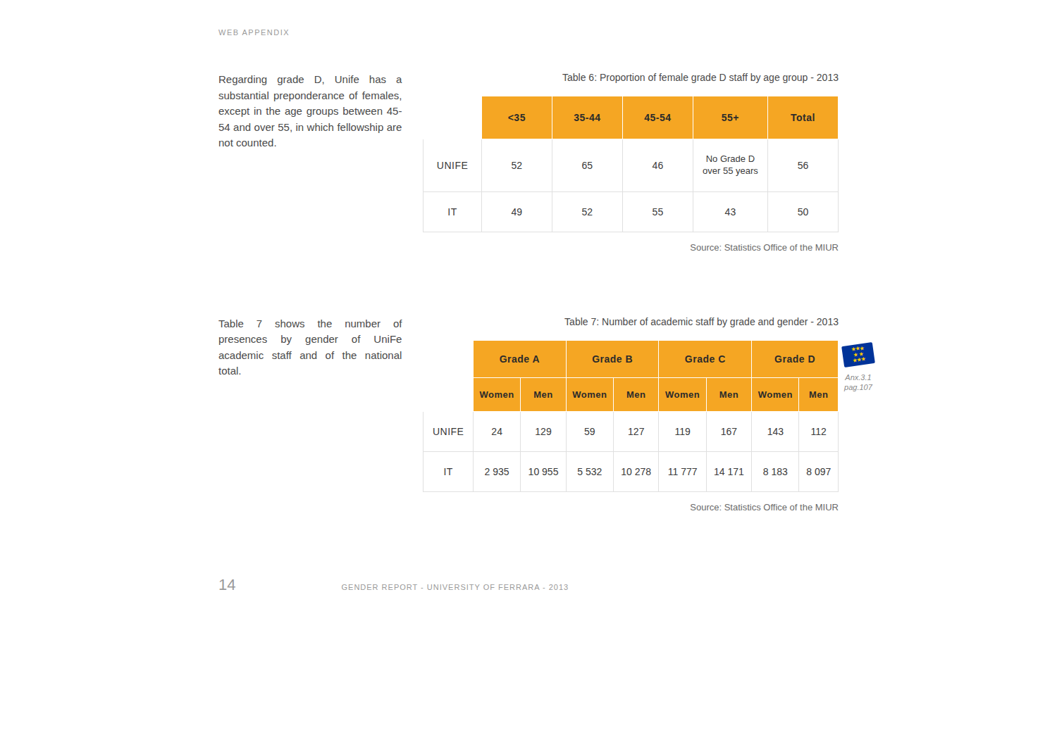Web Appendix
Regarding grade D, Unife has a substantial preponderance of females, except in the age groups between 45-54 and over 55, in which fellowship are not counted.
Table 6: Proportion of female grade D staff by age group - 2013
| | <35 | 35-44 | 45-54 | 55+ | Total |
| --- | --- | --- | --- | --- | --- |
| UNIFE | 52 | 65 | 46 | No Grade D over 55 years | 56 |
| IT | 49 | 52 | 55 | 43 | 50 |
Source: Statistics Office of the MIUR
Table 7 shows the number of presences by gender of UniFe academic staff and of the national total.
Table 7: Number of academic staff by grade and gender - 2013
★★★
★ ★
★★★
Anx.3.1
pag.107
| | Grade A | Grade B | Grade C | Grade D |
| --- | --- | --- | --- | --- |
| | Women | Men | Women | Men | Women | Men | Women | Men |
| UNIFE | 24 | 129 | 59 | 127 | 119 | 167 | 143 | 112 |
| IT | 2 935 | 10 955 | 5 532 | 10 278 | 11 777 | 14 171 | 8 183 | 8 097 |
Source: Statistics Office of the MIUR
14
Gender Report - University of Ferrara - 2013